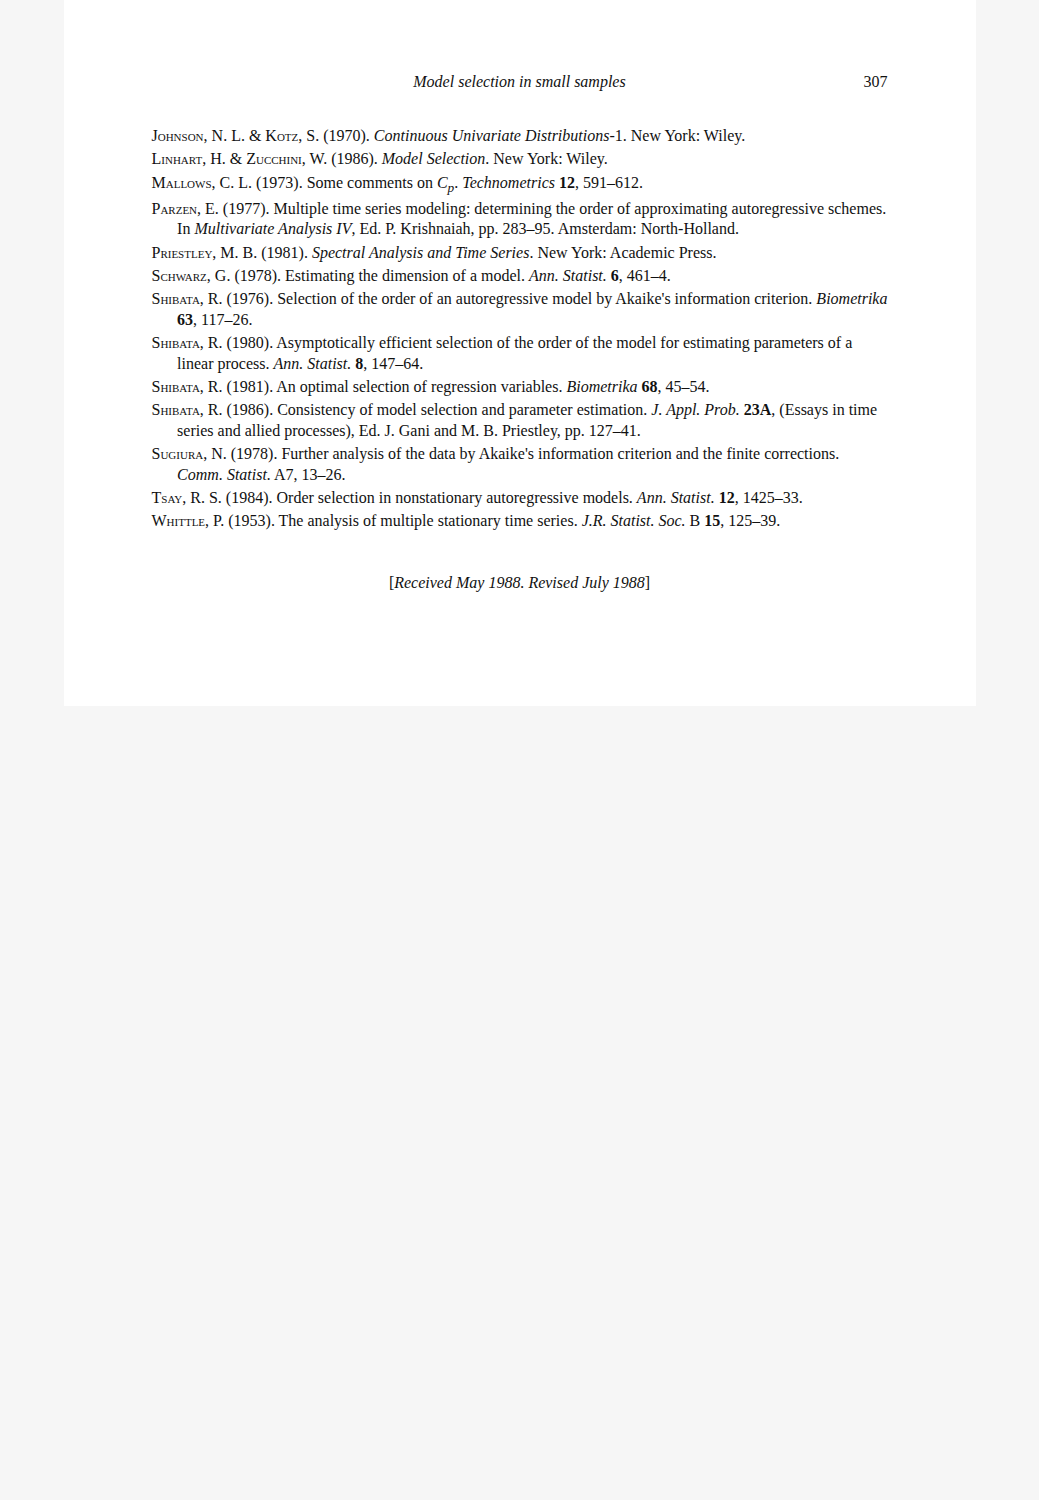Model selection in small samples 307
Johnson, N. L. & Kotz, S. (1970). Continuous Univariate Distributions-1. New York: Wiley.
Linhart, H. & Zucchini, W. (1986). Model Selection. New York: Wiley.
Mallows, C. L. (1973). Some comments on Cp. Technometrics 12, 591–612.
Parzen, E. (1977). Multiple time series modeling: determining the order of approximating autoregressive schemes. In Multivariate Analysis IV, Ed. P. Krishnaiah, pp. 283–95. Amsterdam: North-Holland.
Priestley, M. B. (1981). Spectral Analysis and Time Series. New York: Academic Press.
Schwarz, G. (1978). Estimating the dimension of a model. Ann. Statist. 6, 461–4.
Shibata, R. (1976). Selection of the order of an autoregressive model by Akaike's information criterion. Biometrika 63, 117–26.
Shibata, R. (1980). Asymptotically efficient selection of the order of the model for estimating parameters of a linear process. Ann. Statist. 8, 147–64.
Shibata, R. (1981). An optimal selection of regression variables. Biometrika 68, 45–54.
Shibata, R. (1986). Consistency of model selection and parameter estimation. J. Appl. Prob. 23A, (Essays in time series and allied processes), Ed. J. Gani and M. B. Priestley, pp. 127–41.
Sugiura, N. (1978). Further analysis of the data by Akaike's information criterion and the finite corrections. Comm. Statist. A7, 13–26.
Tsay, R. S. (1984). Order selection in nonstationary autoregressive models. Ann. Statist. 12, 1425–33.
Whittle, P. (1953). The analysis of multiple stationary time series. J.R. Statist. Soc. B 15, 125–39.
[Received May 1988. Revised July 1988]